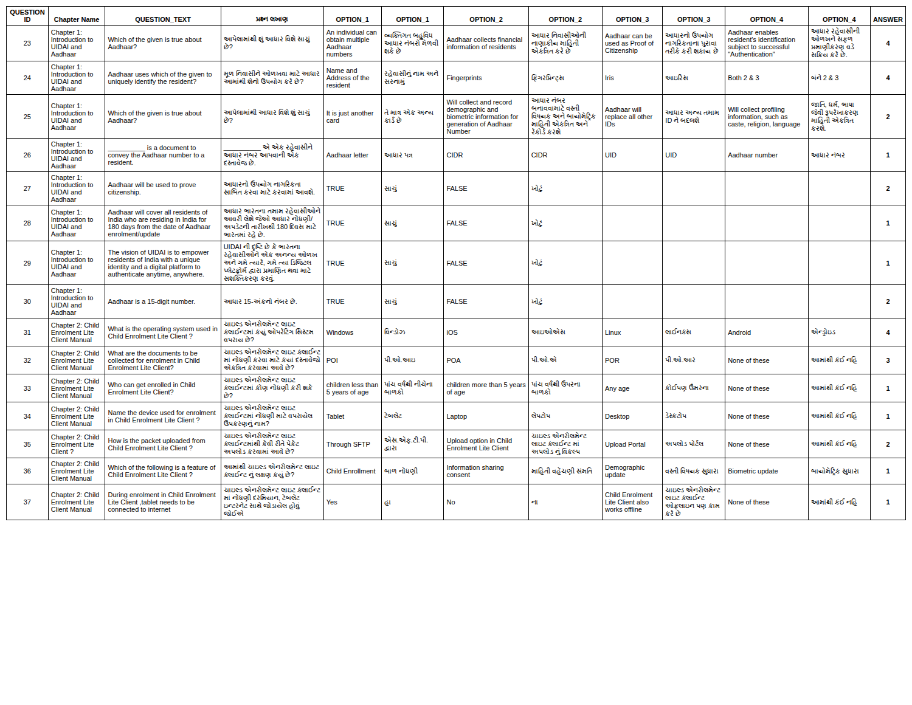| QUESTION ID | Chapter Name | QUESTION_TEXT | પ્રશ્ન લખાણ | OPTION_1 | OPTION_1 | OPTION_2 | OPTION_2 | OPTION_3 | OPTION_3 | OPTION_4 | OPTION_4 | ANSWER |
| --- | --- | --- | --- | --- | --- | --- | --- | --- | --- | --- | --- | --- |
| 23 | Chapter 1: Introduction to UIDAI and Aadhaar | Which of the given is true about Aadhaar? | આપેલામાંથી શું આધાર વિશે સાચું છે? | An individual can obtain multiple Aadhaar numbers | વ્યક્તિગત બહુવિધ આધાર નંબરો મેળવી શકે છે | Aadhaar collects financial information of residents | આધાર નિવાસીઓની નાણાકીય માહિતી એકત્રિત કરે છે | Aadhaar can be used as Proof of Citizenship | આધારનો ઉપયોગ નાગરિકતાના પુરાવા તરીકે કરી શકાય છે | Aadhaar enables resident's identification subject to successful "Authentication" | આધાર રહેવાસીની ઓળખને સફળ પ્રમાણીકરણ વડે સક્રિય કરે છે. | 4 |
| 24 | Chapter 1: Introduction to UIDAI and Aadhaar | Aadhaar uses which of the given to uniquely identify the resident? | મૂળ નિવાસીને ઓળખવા માટે આધાર આમાંથી શેનો ઉપયોગ કરે છે? | Name and Address of the resident | રહેવાસીનું નામ અને સરનામું | Fingerprints | ફિંગરપ્રિન્ટ્સ | Iris | આઇરિસ | Both 2 & 3 | બંને 2 & 3 | 4 |
| 25 | Chapter 1: Introduction to UIDAI and Aadhaar | Which of the given is true about Aadhaar? | આપેલામાંથી આધાર વિશે શું સાચું છે? | It is just another card | તે માત્ર એક અન્ય કાર્ડ છે | Will collect and record demographic and biometric information for generation of Aadhaar Number | આધાર નંબર બનાવવામાટે વસ્તી વિષયક અને બાયોમેટ્રિક માહિતી એકત્રિત અને રેકોર્ડ કરશે | Aadhaar will replace all other IDs | આધાર અન્ય તમામ ID ને બદલશે | Will collect profiling information, such as caste, religion, language | જાતિ, ધર્મ, ભાષા જેવી રૂપરેખાકરણ માહિતી એકત્રિત કરશે. | 2 |
| 26 | Chapter 1: Introduction to UIDAI and Aadhaar | __________ is a document to convey the Aadhaar number to a resident. | __________ એ એક રહેવાસીને આધાર નંબર આપવાની એક દસ્તાવેજ છે. | Aadhaar letter | આધાર પત્ર | CIDR | CIDR | UID | UID | Aadhaar number | આધાર નંબર | 1 |
| 27 | Chapter 1: Introduction to UIDAI and Aadhaar | Aadhaar will be used to prove citizenship. | આધારનો ઉપયોગ નાગરિકતા સાબિત કરવા માટે કરવામાં આવશે. | TRUE | સાચું | FALSE | ખોટું | | | | | 2 |
| 28 | Chapter 1: Introduction to UIDAI and Aadhaar | Aadhaar will cover all residents of India who are residing in India for 180 days from the date of Aadhaar enrolment/update | આધાર ભારતના તમામ રહેવાસીઓને આવરી લેશે જેઓ આધાર નોંધણી/અપડેટની તારીખથી 180 દિવસ માટે ભારતમાં રહે છે. | TRUE | સાચું | FALSE | ખોટું | | | | | 1 |
| 29 | Chapter 1: Introduction to UIDAI and Aadhaar | The vision of UIDAI is to empower residents of India with a unique identity and a digital platform to authenticate anytime, anywhere. | UIDAI ની દૃષ્ટિ છે કે ભારતના રહેવાસીઓને એક અનન્ય ઓળખ અને ગમે ત્યારે, ગમે ત્યા ડિજિટલ પ્લેટફોર્મ દ્વારા પ્રમાણિત થવા માટે સશક્તિકરણ કરવું. | TRUE | સાચું | FALSE | ખોટું | | | | | 1 |
| 30 | Chapter 1: Introduction to UIDAI and Aadhaar | Aadhaar is a 15-digit number. | આધાર 15-અંકનો નંબર છે. | TRUE | સાચું | FALSE | ખોટું | | | | | 2 |
| 31 | Chapter 2: Child Enrolment Lite Client Manual | What is the operating system used in Child Enrolment Lite Client ? | ચાઇલ્ડ એનરોલમેન્ટ લાઇટ ક્લાઈન્ટમાં કયું ઓપરેટિંગ સિસ્ટમ વપરાય છે? | Windows | વિન્ડોઝ | iOS | આઇઓએસ | Linux | લાઈનક્સ | Android | એન્ડ્રોઇડ | 4 |
| 32 | Chapter 2: Child Enrolment Lite Client Manual | What are the documents to be collected for enrolment in Child Enrolment Lite Client? | ચાઇલ્ડ એનરોલમેન્ટ લાઇટ ક્લાઈન્ટ માં નોંધણી કરવા માટે કયાં દસ્તાવેજો એકત્રિત કરવામાં આવે છે? | POI | પી.ઓ.આઇ | POA | પી.ઓ.એ | POR | પી.ઓ.આર | None of these | આમાંથી કંઈ નહિ | 3 |
| 33 | Chapter 2: Child Enrolment Lite Client Manual | Who can get enrolled in Child Enrolment Lite Client? | ચાઇલ્ડ એનરોલમેન્ટ લાઇટ ક્લાઈન્ટમાં કોણ નોંધણી કરી શકે છે? | children less than 5 years of age | પાંચ વર્ષથી નીચેના બાળકો | children more than 5 years of age | પાંચ વર્ષથી ઉપરના બાળકો | Any age | કોઈપણ ઉંમરના | None of these | આમાંથી કંઈ નહિ | 1 |
| 34 | Chapter 2: Child Enrolment Lite Client Manual | Name the device used for enrolment in Child Enrolment Lite Client ? | ચાઇલ્ડ એનરોલમેન્ટ લાઇટ ક્લાઈન્ટમાં નોંધણી માટે વપરાયેલ ઉપકરણનું નામ? | Tablet | ટેબલેટ | Laptop | લેપટોપ | Desktop | ડેસ્કટોપ | None of these | આમાંથી કંઈ નહિ | 1 |
| 35 | Chapter 2: Child Enrolment Lite Client ? | How is the packet uploaded from Child Enrolment Lite Client ? | ચાઇલ્ડ એનરોલમેન્ટ લાઇટ ક્લાઈન્ટમાંથી કેવી રીતે પેકેટ અપલોડ કરવામાં આવે છે? | Through SFTP | એસ.એફ.ટી.પી. દ્વારા | Upload option in Child Enrolment Lite Client | ચાઇલ્ડ એનરોલમેન્ટ લાઇટ ક્લાઈન્ટ માં અપલોડ નું વિકલ્પ | Upload Portal | અપલોડ પોર્ટલ | None of these | આમાંથી કંઈ નહિ | 2 |
| 36 | Chapter 2: Child Enrolment Lite Client Manual | Which of the following is a feature of Child Enrolment Lite Client ? | આમાંથી ચાઇલ્ડ એનરોલમેન્ટ લાઇટ ક્લાઈન્ટ નું લક્ષણ કયું છે? | Child Enrollment | બાળ નોંધણી | Information sharing consent | માહિતી વહેંચણી સંમતિ | Demographic update | વસ્તી વિષયક સુધારા | Biometric update | બાયોમેટ્રિક સુધારા | 1 |
| 37 | Chapter 2: Child Enrolment Lite Client Manual | During enrolment in Child Enrolment Lite Client ,tablet needs to be connected to internet | ચાઇલ્ડ એનરોલમેન્ટ લાઇટ ક્લાઈન્ટ માં નોંધણી દરમિયાન, ટેબલેટ ઇન્ટરનેટ સાથે જોડાયેલ હોવું જોઈએ | Yes | હા | No | ના | Child Enrolment Lite Client also works offline | ચાઇલ્ડ એનરોલમેન્ટ લાઇટ ક્લાઈન્ટ ઓફલાઇન પણ કામ કરે છે | None of these | આમાંથી કંઈ નહિ | 1 |